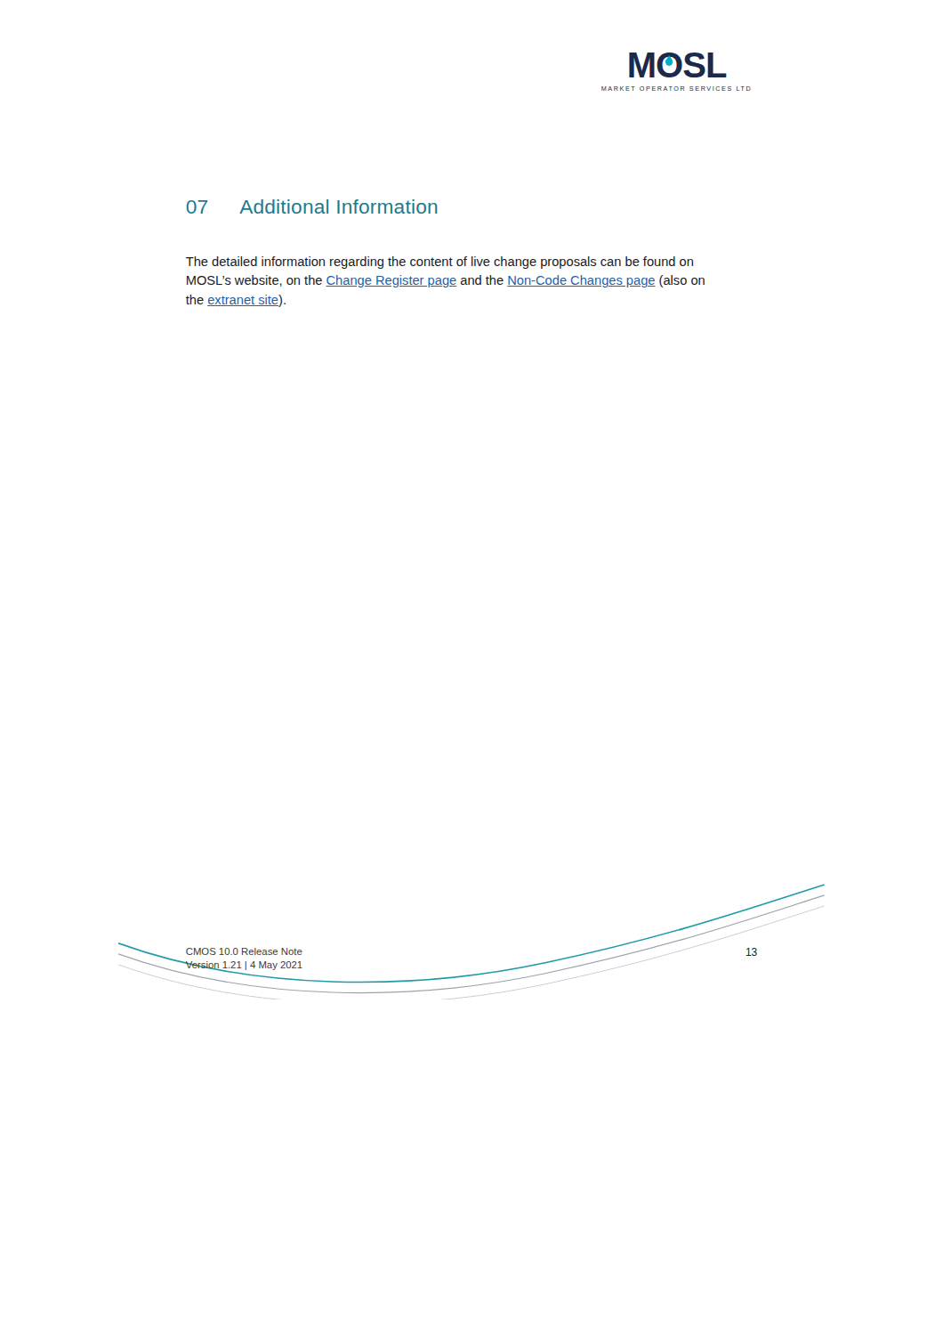MOSL
MARKET OPERATOR SERVICES LTD
07 Additional Information
The detailed information regarding the content of live change proposals can be found on MOSL’s website, on the Change Register page and the Non-Code Changes page (also on the extranet site).
CMOS 10.0 Release Note
Version 1.21 | 4 May 2021
13